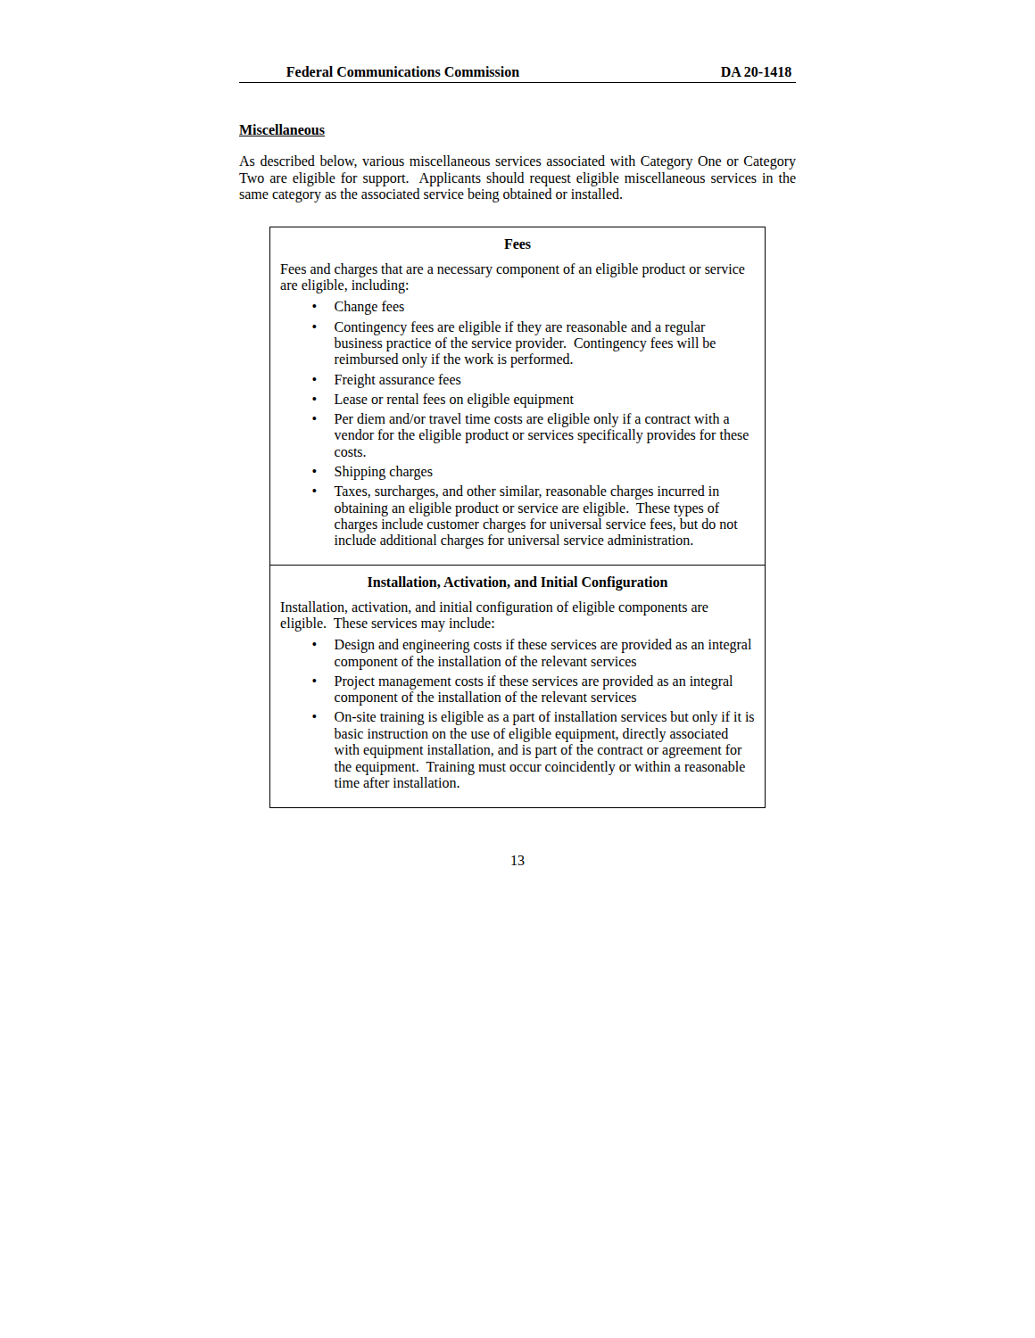Federal Communications Commission DA 20-1418
Miscellaneous
As described below, various miscellaneous services associated with Category One or Category Two are eligible for support. Applicants should request eligible miscellaneous services in the same category as the associated service being obtained or installed.
Fees
Fees and charges that are a necessary component of an eligible product or service are eligible, including:
Change fees
Contingency fees are eligible if they are reasonable and a regular business practice of the service provider. Contingency fees will be reimbursed only if the work is performed.
Freight assurance fees
Lease or rental fees on eligible equipment
Per diem and/or travel time costs are eligible only if a contract with a vendor for the eligible product or services specifically provides for these costs.
Shipping charges
Taxes, surcharges, and other similar, reasonable charges incurred in obtaining an eligible product or service are eligible. These types of charges include customer charges for universal service fees, but do not include additional charges for universal service administration.
Installation, Activation, and Initial Configuration
Installation, activation, and initial configuration of eligible components are eligible. These services may include:
Design and engineering costs if these services are provided as an integral component of the installation of the relevant services
Project management costs if these services are provided as an integral component of the installation of the relevant services
On-site training is eligible as a part of installation services but only if it is basic instruction on the use of eligible equipment, directly associated with equipment installation, and is part of the contract or agreement for the equipment. Training must occur coincidently or within a reasonable time after installation.
13